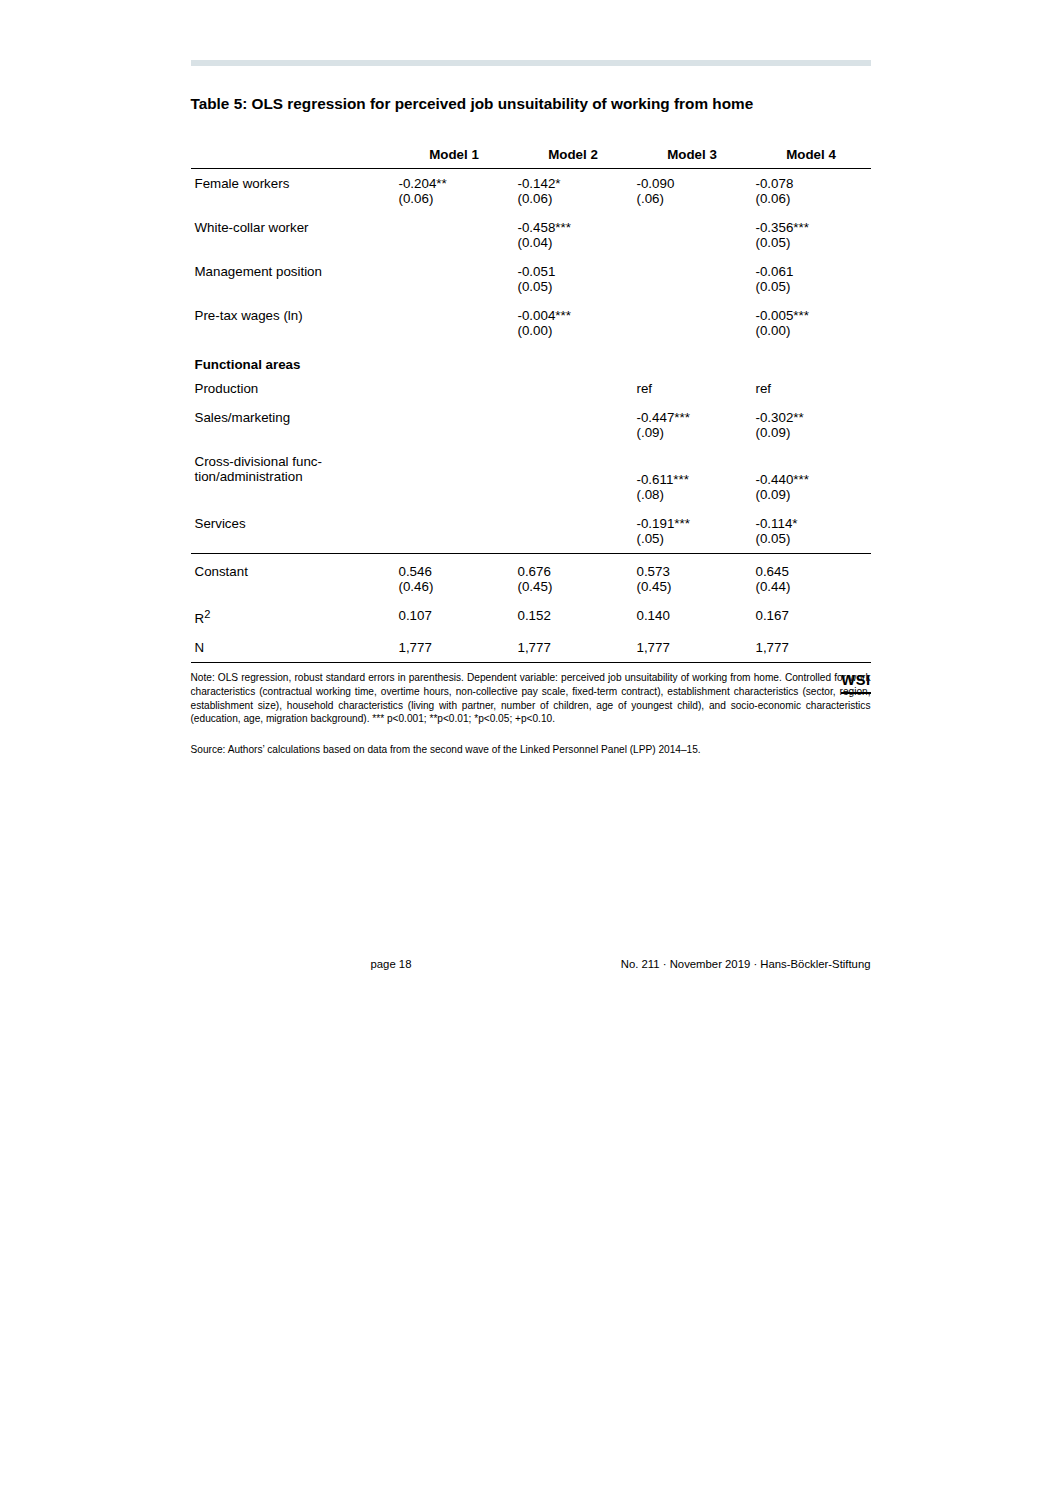Table 5: OLS regression for perceived job unsuitability of working from home
| | Model 1 | Model 2 | Model 3 | Model 4 |
| --- | --- | --- | --- | --- |
| Female workers | -0.204** (0.06) | -0.142* (0.06) | -0.090 (.06) | -0.078 (0.06) |
| White-collar worker | | -0.458*** (0.04) | | -0.356*** (0.05) |
| Management position | | -0.051 (0.05) | | -0.061 (0.05) |
| Pre-tax wages (ln) | | -0.004*** (0.00) | | -0.005*** (0.00) |
| Functional areas |
| Production | | | ref | ref |
| Sales/marketing | | | -0.447*** (.09) | -0.302** (0.09) |
| Cross-divisional func- tion/administration | | | -0.611*** (.08) | -0.440*** (0.09) |
| Services | | | -0.191*** (.05) | -0.114* (0.05) |
| Constant | 0.546 (0.46) | 0.676 (0.45) | 0.573 (0.45) | 0.645 (0.44) |
| R 2 | 0.107 | 0.152 | 0.140 | 0.167 |
| N | 1,777 | 1,777 | 1,777 | 1,777 |
WSI Note: OLS regression, robust standard errors in parenthesis. Dependent variable: perceived job unsuitability of working from home. Controlled for work characteristics (contractual working time, overtime hours, non-collective pay scale, fixed-term contract), establishment characteristics (sector, region, establishment size), household characteristics (living with partner, number of children, age of youngest child), and socio-economic characteristics (education, age, migration background). *** p<0.001; **p<0.01; *p<0.05; +p<0.10.
Source: Authors’ calculations based on data from the second wave of the Linked Personnel Panel (LPP) 2014–15.
page 18
No. 211 · November 2019 · Hans-Böckler-Stiftung